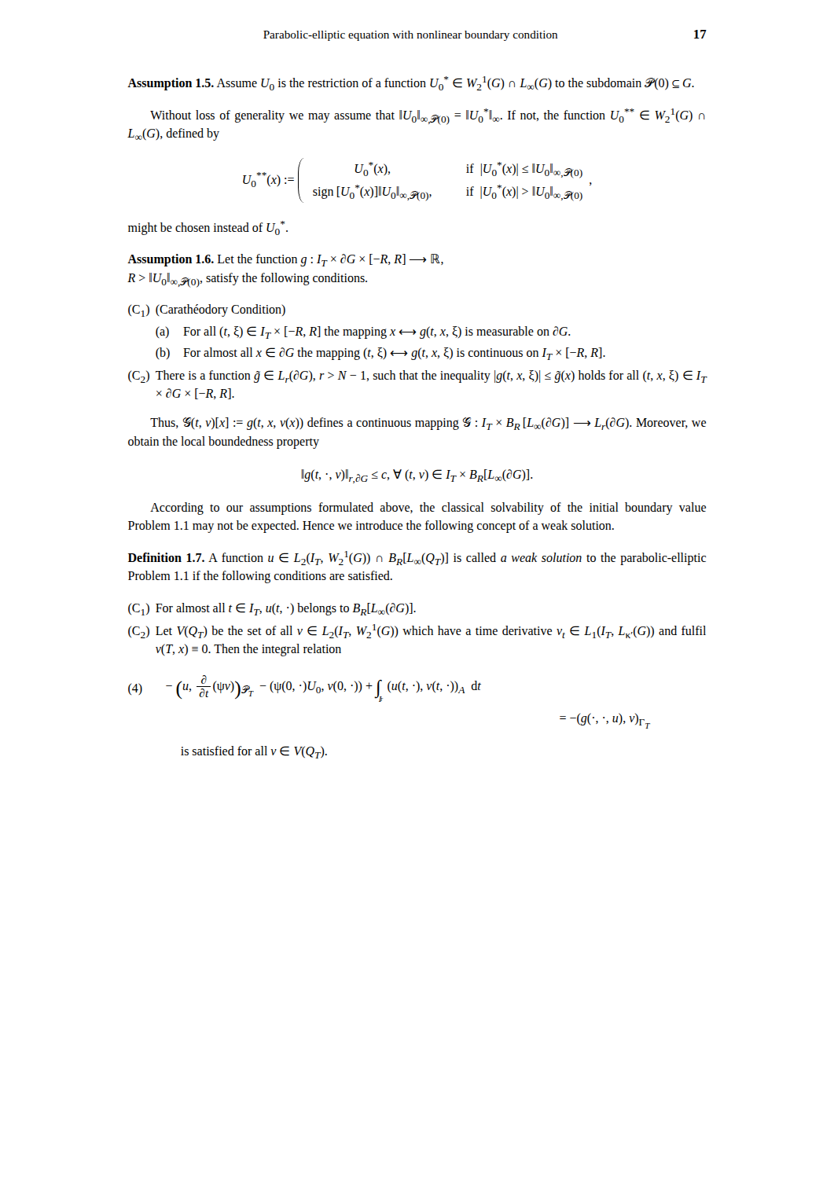Parabolic-elliptic equation with nonlinear boundary condition
17
Assumption 1.5. Assume U0 is the restriction of a function U0* ∈ W21(G) ∩ L∞(G) to the subdomain 𝒫(0) ⊆ G.
Without loss of generality we may assume that ‖U0‖∞,𝒫(0) = ‖U0*‖∞. If not, the function U0** ∈ W21(G) ∩ L∞(G), defined by
U0**(x) :=
| U 0 * ( x ), | if / U 0 * ( x )/ ≤ ‖ U 0 ‖ ∞,𝒫(0) |
| sign [ U 0 * ( x )]‖ U 0 ‖ ∞,𝒫(0) , | if / U 0 * ( x )/ > ‖ U 0 ‖ ∞,𝒫(0) |
,
might be chosen instead of U0*.
Assumption 1.6. Let the function g : IT × ∂G × [−R, R] ⟶ ℝ,
R > ‖U0‖∞,𝒫(0), satisfy the following conditions.
(C1) (Carathéodory Condition)
(a) For all (t, ξ) ∈ IT × [−R, R] the mapping x ⟷ g(t, x, ξ) is measurable on ∂G.
(b) For almost all x ∈ ∂G the mapping (t, ξ) ⟷ g(t, x, ξ) is continuous on IT × [−R, R].
(C2) There is a function g̃ ∈ Lr(∂G), r > N − 1, such that the inequality |g(t, x, ξ)| ≤ g̃(x) holds for all (t, x, ξ) ∈ IT × ∂G × [−R, R].
Thus, 𝒢(t, v)[x] := g(t, x, v(x)) defines a continuous mapping 𝒢 : IT × BR [L∞(∂G)] ⟶ Lr(∂G). Moreover, we obtain the local boundedness property
‖g(t, ·, v)‖r,∂G ≤ c, ∀ (t, v) ∈ IT × BR[L∞(∂G)].
According to our assumptions formulated above, the classical solvability of the initial boundary value Problem 1.1 may not be expected. Hence we introduce the following concept of a weak solution.
Definition 1.7. A function u ∈ L2(IT, W21(G)) ∩ BR[L∞(QT)] is called a weak solution to the parabolic-elliptic Problem 1.1 if the following conditions are satisfied.
(C1) For almost all t ∈ IT, u(t, ·) belongs to BR[L∞(∂G)].
(C2) Let V(QT) be the set of all v ∈ L2(IT, W21(G)) which have a time derivative vt ∈ L1(IT, Lκ′(G)) and fulfil v(T, x) ≡ 0. Then the integral relation
(4)
− (u, ∂∂t(ψv))𝒫T − (ψ(0, ·)U0, v(0, ·)) + ∫IT (u(t, ·), v(t, ·))A dt
= −(g(·, ·, u), v)ΓT
is satisfied for all v ∈ V(QT).